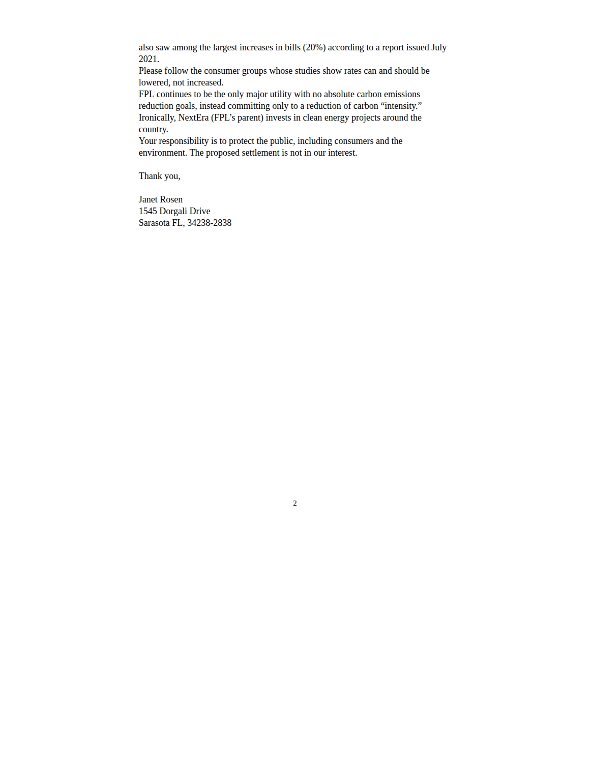also saw among the largest increases in bills (20%) according to a report issued July 2021.
Please follow the consumer groups whose studies show rates can and should be lowered, not increased.
FPL continues to be the only major utility with no absolute carbon emissions reduction goals, instead committing only to a reduction of carbon “intensity.” Ironically, NextEra (FPL’s parent) invests in clean energy projects around the country.
Your responsibility is to protect the public, including consumers and the environment. The proposed settlement is not in our interest.
Thank you,
Janet Rosen
1545 Dorgali Drive
Sarasota FL, 34238-2838
2